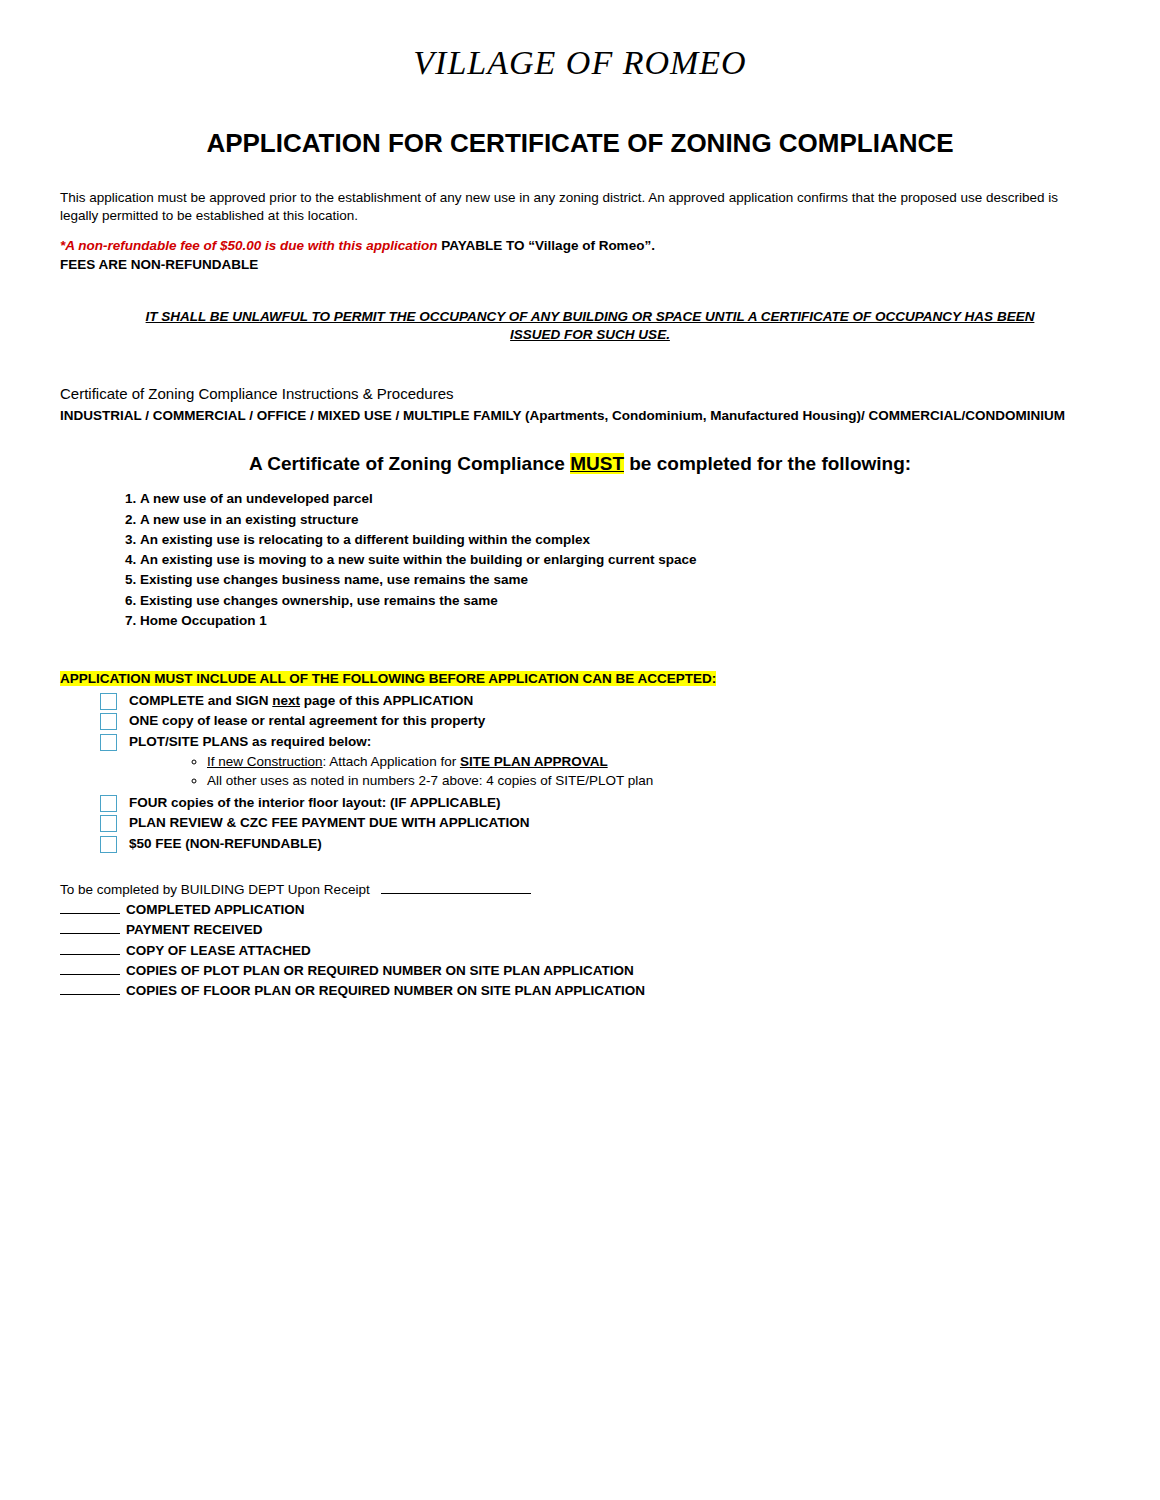VILLAGE OF ROMEO
APPLICATION FOR CERTIFICATE OF ZONING COMPLIANCE
This application must be approved prior to the establishment of any new use in any zoning district. An approved application confirms that the proposed use described is legally permitted to be established at this location.
*A non-refundable fee of $50.00 is due with this application PAYABLE TO “Village of Romeo”.
FEES ARE NON-REFUNDABLE
IT SHALL BE UNLAWFUL TO PERMIT THE OCCUPANCY OF ANY BUILDING OR SPACE UNTIL A CERTIFICATE OF OCCUPANCY HAS BEEN ISSUED FOR SUCH USE.
Certificate of Zoning Compliance Instructions & Procedures
INDUSTRIAL / COMMERCIAL / OFFICE / MIXED USE / MULTIPLE FAMILY (Apartments, Condominium, Manufactured Housing)/ COMMERCIAL/CONDOMINIUM
A Certificate of Zoning Compliance MUST be completed for the following:
A new use of an undeveloped parcel
A new use in an existing structure
An existing use is relocating to a different building within the complex
An existing use is moving to a new suite within the building or enlarging current space
Existing use changes business name, use remains the same
Existing use changes ownership, use remains the same
Home Occupation 1
APPLICATION MUST INCLUDE ALL OF THE FOLLOWING BEFORE APPLICATION CAN BE ACCEPTED:
| | COMPLETE and SIGN next page of this APPLICATION |
| | ONE copy of lease or rental agreement for this property |
| | PLOT/SITE PLANS as required below: If new Construction : Attach Application for SITE PLAN APPROVAL All other uses as noted in numbers 2-7 above: 4 copies of SITE/PLOT plan |
| | FOUR copies of the interior floor layout: (IF APPLICABLE) |
| | PLAN REVIEW & CZC FEE PAYMENT DUE WITH APPLICATION |
| | $50 FEE (NON-REFUNDABLE) |
To be completed by BUILDING DEPT Upon Receipt
COMPLETED APPLICATION
PAYMENT RECEIVED
COPY OF LEASE ATTACHED
COPIES OF PLOT PLAN OR REQUIRED NUMBER ON SITE PLAN APPLICATION
COPIES OF FLOOR PLAN OR REQUIRED NUMBER ON SITE PLAN APPLICATION